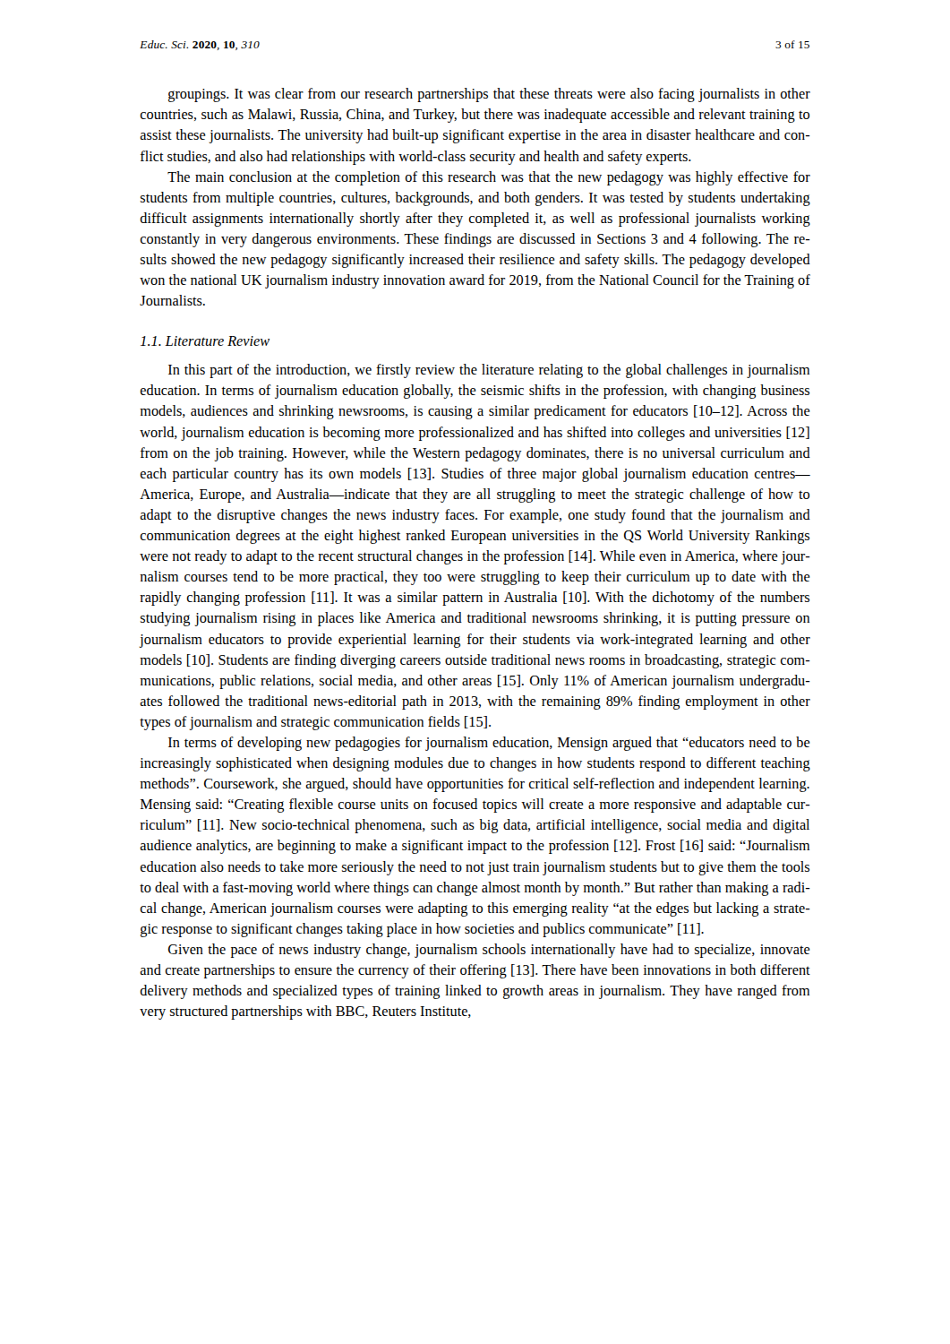Educ. Sci. 2020, 10, 310 3 of 15
groupings. It was clear from our research partnerships that these threats were also facing journalists in other countries, such as Malawi, Russia, China, and Turkey, but there was inadequate accessible and relevant training to assist these journalists. The university had built-up significant expertise in the area in disaster healthcare and conflict studies, and also had relationships with world-class security and health and safety experts.
The main conclusion at the completion of this research was that the new pedagogy was highly effective for students from multiple countries, cultures, backgrounds, and both genders. It was tested by students undertaking difficult assignments internationally shortly after they completed it, as well as professional journalists working constantly in very dangerous environments. These findings are discussed in Sections 3 and 4 following. The results showed the new pedagogy significantly increased their resilience and safety skills. The pedagogy developed won the national UK journalism industry innovation award for 2019, from the National Council for the Training of Journalists.
1.1. Literature Review
In this part of the introduction, we firstly review the literature relating to the global challenges in journalism education. In terms of journalism education globally, the seismic shifts in the profession, with changing business models, audiences and shrinking newsrooms, is causing a similar predicament for educators [10–12]. Across the world, journalism education is becoming more professionalized and has shifted into colleges and universities [12] from on the job training. However, while the Western pedagogy dominates, there is no universal curriculum and each particular country has its own models [13]. Studies of three major global journalism education centres—America, Europe, and Australia—indicate that they are all struggling to meet the strategic challenge of how to adapt to the disruptive changes the news industry faces. For example, one study found that the journalism and communication degrees at the eight highest ranked European universities in the QS World University Rankings were not ready to adapt to the recent structural changes in the profession [14]. While even in America, where journalism courses tend to be more practical, they too were struggling to keep their curriculum up to date with the rapidly changing profession [11]. It was a similar pattern in Australia [10]. With the dichotomy of the numbers studying journalism rising in places like America and traditional newsrooms shrinking, it is putting pressure on journalism educators to provide experiential learning for their students via work-integrated learning and other models [10]. Students are finding diverging careers outside traditional news rooms in broadcasting, strategic communications, public relations, social media, and other areas [15]. Only 11% of American journalism undergraduates followed the traditional news-editorial path in 2013, with the remaining 89% finding employment in other types of journalism and strategic communication fields [15].
In terms of developing new pedagogies for journalism education, Mensign argued that “educators need to be increasingly sophisticated when designing modules due to changes in how students respond to different teaching methods”. Coursework, she argued, should have opportunities for critical self-reflection and independent learning. Mensing said: “Creating flexible course units on focused topics will create a more responsive and adaptable curriculum” [11]. New socio-technical phenomena, such as big data, artificial intelligence, social media and digital audience analytics, are beginning to make a significant impact to the profession [12]. Frost [16] said: “Journalism education also needs to take more seriously the need to not just train journalism students but to give them the tools to deal with a fast-moving world where things can change almost month by month.” But rather than making a radical change, American journalism courses were adapting to this emerging reality “at the edges but lacking a strategic response to significant changes taking place in how societies and publics communicate” [11].
Given the pace of news industry change, journalism schools internationally have had to specialize, innovate and create partnerships to ensure the currency of their offering [13]. There have been innovations in both different delivery methods and specialized types of training linked to growth areas in journalism. They have ranged from very structured partnerships with BBC, Reuters Institute,